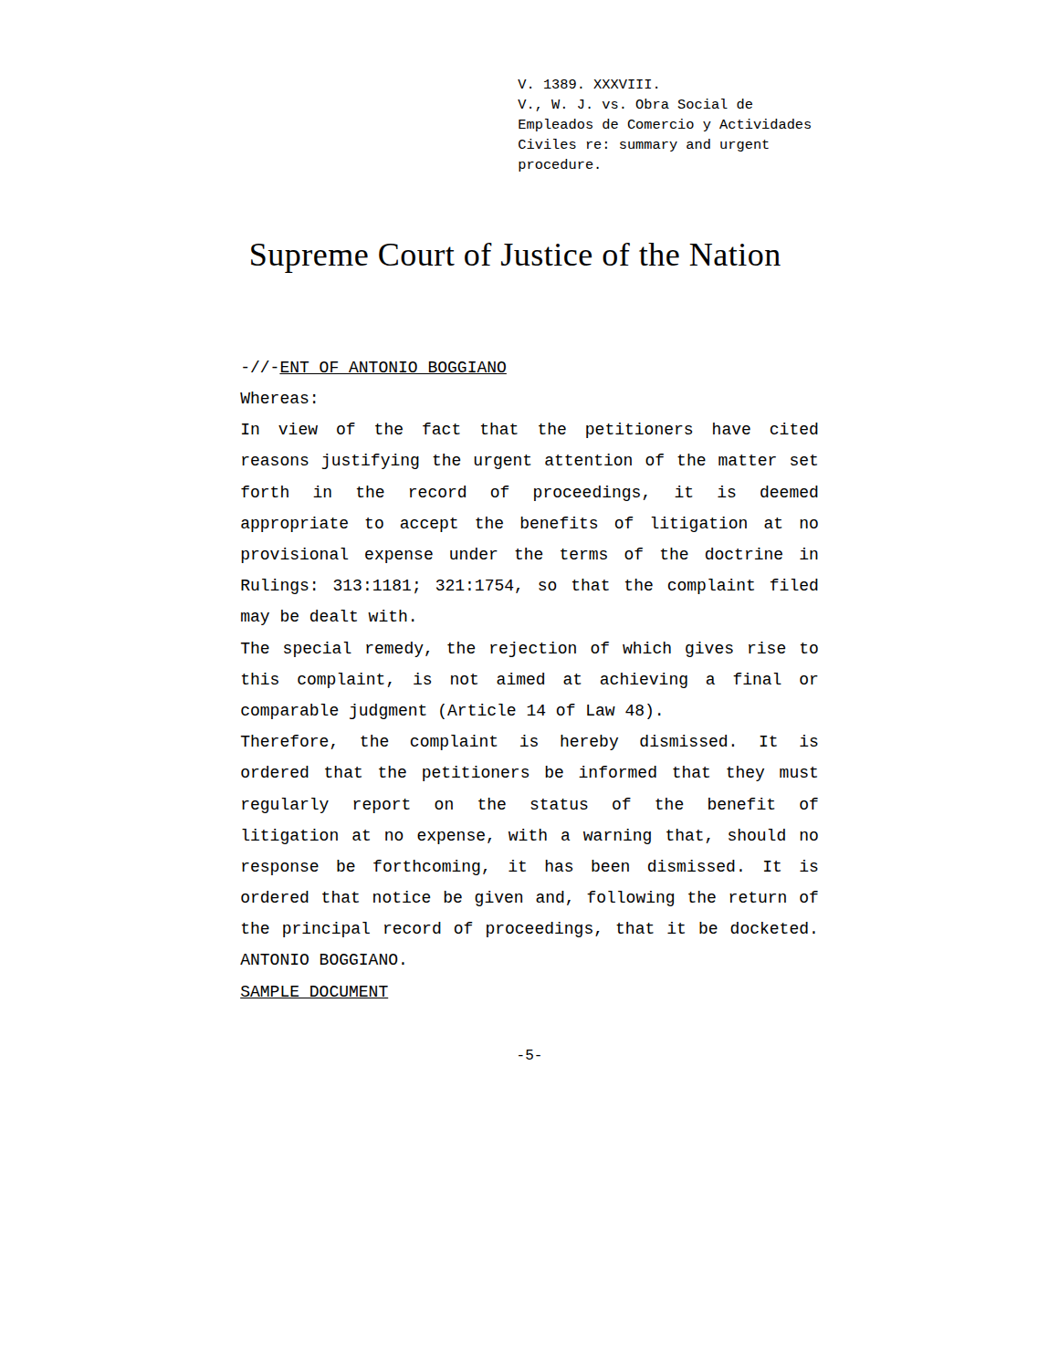V. 1389. XXXVIII.
V., W. J. vs. Obra Social de Empleados de Comercio y Actividades Civiles re: summary and urgent procedure.
Supreme Court of Justice of the Nation
-//-ENT OF ANTONIO BOGGIANO
Whereas:
In view of the fact that the petitioners have cited reasons justifying the urgent attention of the matter set forth in the record of proceedings, it is deemed appropriate to accept the benefits of litigation at no provisional expense under the terms of the doctrine in Rulings: 313:1181; 321:1754, so that the complaint filed may be dealt with.
The special remedy, the rejection of which gives rise to this complaint, is not aimed at achieving a final or comparable judgment (Article 14 of Law 48).
Therefore, the complaint is hereby dismissed. It is ordered that the petitioners be informed that they must regularly report on the status of the benefit of litigation at no expense, with a warning that, should no response be forthcoming, it has been dismissed. It is ordered that notice be given and, following the return of the principal record of proceedings, that it be docketed. ANTONIO BOGGIANO.
SAMPLE DOCUMENT
-5-